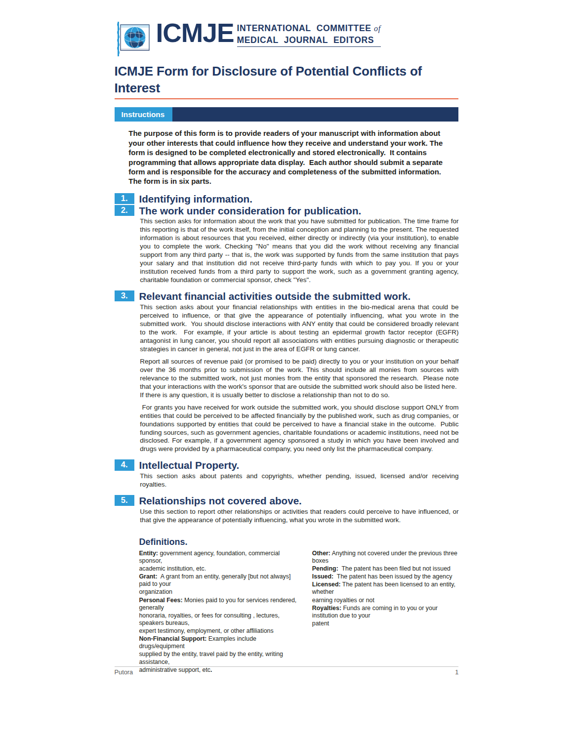ICMJE
INTERNATIONAL COMMITTEE of
MEDICAL JOURNAL EDITORS
ICMJE Form for Disclosure of Potential Conflicts of Interest
Instructions
The purpose of this form is to provide readers of your manuscript with information about your other interests that could influence how they receive and understand your work. The form is designed to be completed electronically and stored electronically. It contains programming that allows appropriate data display. Each author should submit a separate form and is responsible for the accuracy and completeness of the submitted information. The form is in six parts.
1.
Identifying information.
2.
The work under consideration for publication.
This section asks for information about the work that you have submitted for publication. The time frame for this reporting is that of the work itself, from the initial conception and planning to the present. The requested information is about resources that you received, either directly or indirectly (via your institution), to enable you to complete the work. Checking "No" means that you did the work without receiving any financial support from any third party -- that is, the work was supported by funds from the same institution that pays your salary and that institution did not receive third-party funds with which to pay you. If you or your institution received funds from a third party to support the work, such as a government granting agency, charitable foundation or commercial sponsor, check "Yes".
3.
Relevant financial activities outside the submitted work.
This section asks about your financial relationships with entities in the bio-medical arena that could be perceived to influence, or that give the appearance of potentially influencing, what you wrote in the submitted work. You should disclose interactions with ANY entity that could be considered broadly relevant to the work. For example, if your article is about testing an epidermal growth factor receptor (EGFR) antagonist in lung cancer, you should report all associations with entities pursuing diagnostic or therapeutic strategies in cancer in general, not just in the area of EGFR or lung cancer.
Report all sources of revenue paid (or promised to be paid) directly to you or your institution on your behalf over the 36 months prior to submission of the work. This should include all monies from sources with relevance to the submitted work, not just monies from the entity that sponsored the research. Please note that your interactions with the work's sponsor that are outside the submitted work should also be listed here. If there is any question, it is usually better to disclose a relationship than not to do so.
For grants you have received for work outside the submitted work, you should disclose support ONLY from entities that could be perceived to be affected financially by the published work, such as drug companies, or foundations supported by entities that could be perceived to have a financial stake in the outcome. Public funding sources, such as government agencies, charitable foundations or academic institutions, need not be disclosed. For example, if a government agency sponsored a study in which you have been involved and drugs were provided by a pharmaceutical company, you need only list the pharmaceutical company.
4.
Intellectual Property.
This section asks about patents and copyrights, whether pending, issued, licensed and/or receiving royalties.
5.
Relationships not covered above.
Use this section to report other relationships or activities that readers could perceive to have influenced, or that give the appearance of potentially influencing, what you wrote in the submitted work.
Definitions.
Entity: government agency, foundation, commercial sponsor,
academic institution, etc.
Grant: A grant from an entity, generally [but not always] paid to your
organization
Personal Fees: Monies paid to you for services rendered, generally
honoraria, royalties, or fees for consulting , lectures, speakers bureaus,
expert testimony, employment, or other affiliations
Non-Financial Support: Examples include drugs/equipment
supplied by the entity, travel paid by the entity, writing assistance,
administrative support, etc.
Other: Anything not covered under the previous three boxes
Pending: The patent has been filed but not issued
Issued: The patent has been issued by the agency
Licensed: The patent has been licensed to an entity, whether
earning royalties or not
Royalties: Funds are coming in to you or your institution due to your
patent
Putora
1